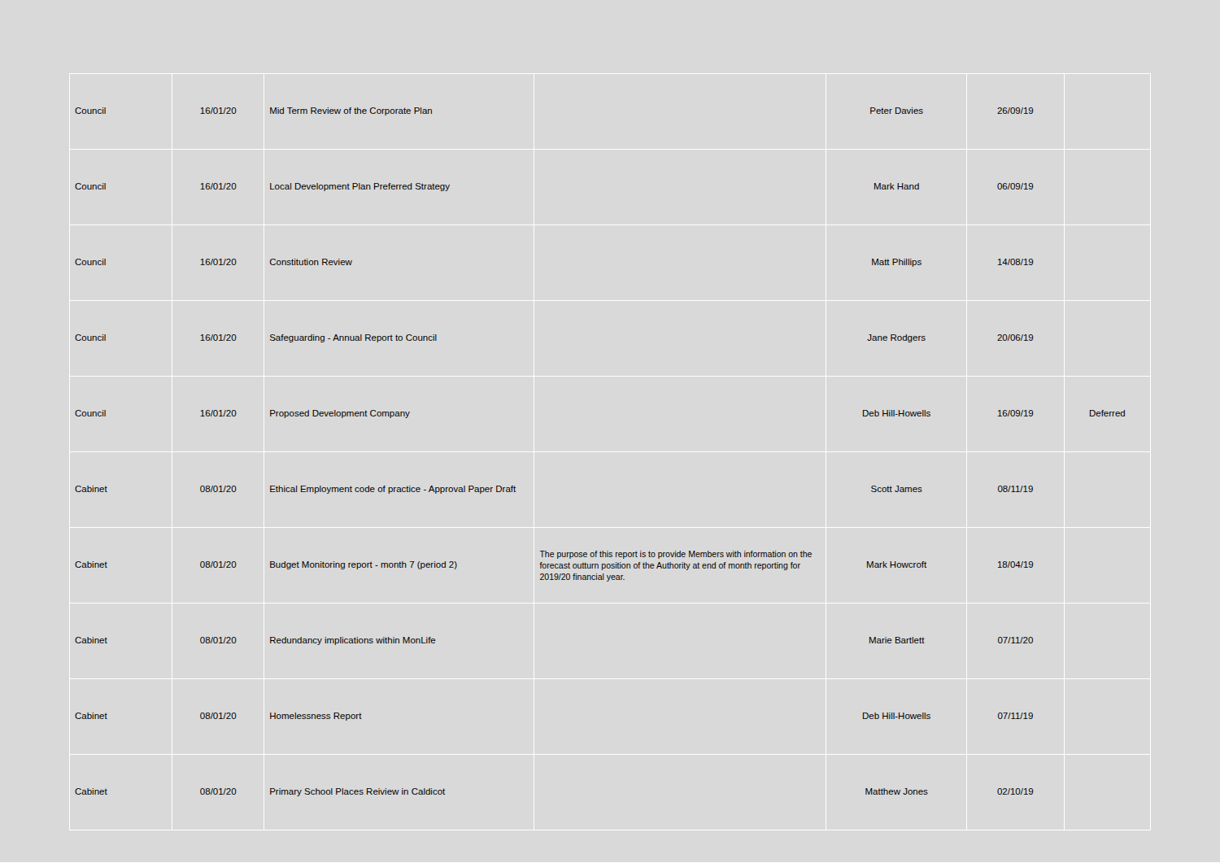| Council | 16/01/20 | Mid Term Review of the Corporate Plan | | Peter Davies | 26/09/19 | |
| Council | 16/01/20 | Local Development Plan Preferred Strategy | | Mark Hand | 06/09/19 | |
| Council | 16/01/20 | Constitution Review | | Matt Phillips | 14/08/19 | |
| Council | 16/01/20 | Safeguarding - Annual Report to Council | | Jane Rodgers | 20/06/19 | |
| Council | 16/01/20 | Proposed Development Company | | Deb Hill-Howells | 16/09/19 | Deferred |
| Cabinet | 08/01/20 | Ethical Employment code of practice - Approval Paper Draft | | Scott James | 08/11/19 | |
| Cabinet | 08/01/20 | Budget Monitoring report - month 7 (period 2) | The purpose of this report is to provide Members with information on the forecast outturn position of the Authority at end of month reporting for 2019/20 financial year. | Mark Howcroft | 18/04/19 | |
| Cabinet | 08/01/20 | Redundancy implications within MonLife | | Marie Bartlett | 07/11/20 | |
| Cabinet | 08/01/20 | Homelessness Report | | Deb Hill-Howells | 07/11/19 | |
| Cabinet | 08/01/20 | Primary School Places Reiview in Caldicot | | Matthew Jones | 02/10/19 | |